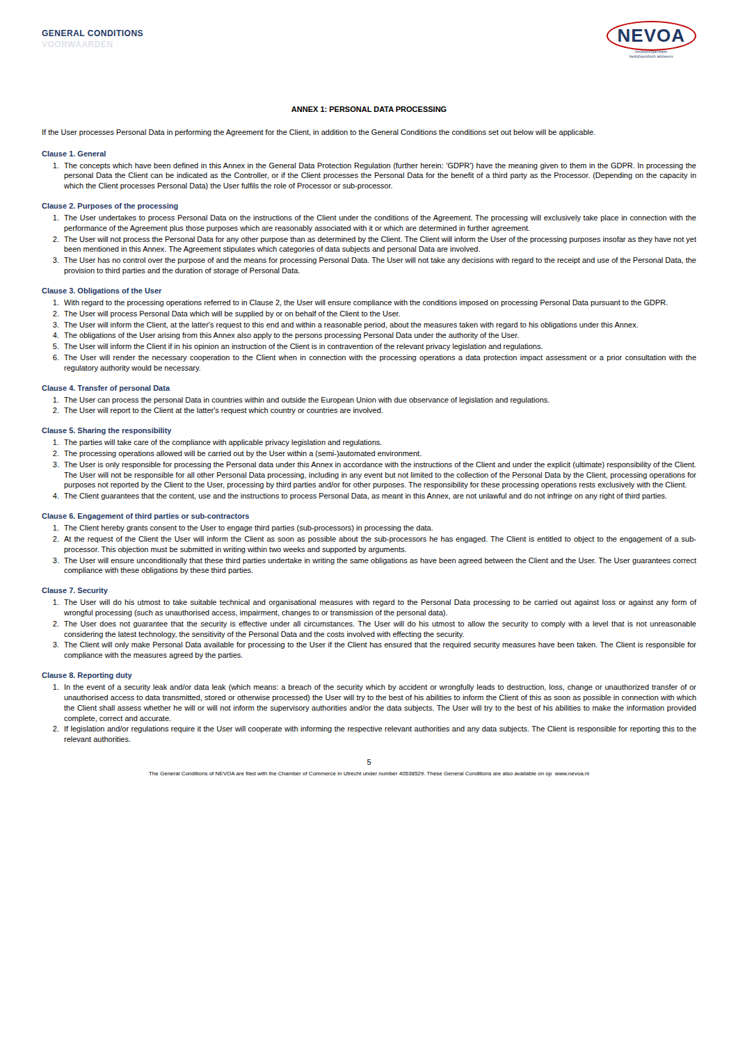GENERAL CONDITIONS
VOORWAARDEN
NEVOA
beroepsorganisatie
bedrijfsjuridisch adviseurs
ANNEX 1: PERSONAL DATA PROCESSING
If the User processes Personal Data in performing the Agreement for the Client, in addition to the General Conditions the conditions set out below will be applicable.
Clause 1. General
The concepts which have been defined in this Annex in the General Data Protection Regulation (further herein: 'GDPR') have the meaning given to them in the GDPR. In processing the personal Data the Client can be indicated as the Controller, or if the Client processes the Personal Data for the benefit of a third party as the Processor. (Depending on the capacity in which the Client processes Personal Data) the User fulfils the role of Processor or sub-processor.
Clause 2. Purposes of the processing
The User undertakes to process Personal Data on the instructions of the Client under the conditions of the Agreement. The processing will exclusively take place in connection with the performance of the Agreement plus those purposes which are reasonably associated with it or which are determined in further agreement.
The User will not process the Personal Data for any other purpose than as determined by the Client. The Client will inform the User of the processing purposes insofar as they have not yet been mentioned in this Annex. The Agreement stipulates which categories of data subjects and personal Data are involved.
The User has no control over the purpose of and the means for processing Personal Data. The User will not take any decisions with regard to the receipt and use of the Personal Data, the provision to third parties and the duration of storage of Personal Data.
Clause 3. Obligations of the User
With regard to the processing operations referred to in Clause 2, the User will ensure compliance with the conditions imposed on processing Personal Data pursuant to the GDPR.
The User will process Personal Data which will be supplied by or on behalf of the Client to the User.
The User will inform the Client, at the latter's request to this end and within a reasonable period, about the measures taken with regard to his obligations under this Annex.
The obligations of the User arising from this Annex also apply to the persons processing Personal Data under the authority of the User.
The User will inform the Client if in his opinion an instruction of the Client is in contravention of the relevant privacy legislation and regulations.
The User will render the necessary cooperation to the Client when in connection with the processing operations a data protection impact assessment or a prior consultation with the regulatory authority would be necessary.
Clause 4. Transfer of personal Data
The User can process the personal Data in countries within and outside the European Union with due observance of legislation and regulations.
The User will report to the Client at the latter's request which country or countries are involved.
Clause 5. Sharing the responsibility
The parties will take care of the compliance with applicable privacy legislation and regulations.
The processing operations allowed will be carried out by the User within a (semi-)automated environment.
The User is only responsible for processing the Personal data under this Annex in accordance with the instructions of the Client and under the explicit (ultimate) responsibility of the Client. The User will not be responsible for all other Personal Data processing, including in any event but not limited to the collection of the Personal Data by the Client, processing operations for purposes not reported by the Client to the User, processing by third parties and/or for other purposes. The responsibility for these processing operations rests exclusively with the Client.
The Client guarantees that the content, use and the instructions to process Personal Data, as meant in this Annex, are not unlawful and do not infringe on any right of third parties.
Clause 6. Engagement of third parties or sub-contractors
The Client hereby grants consent to the User to engage third parties (sub-processors) in processing the data.
At the request of the Client the User will inform the Client as soon as possible about the sub-processors he has engaged. The Client is entitled to object to the engagement of a sub-processor. This objection must be submitted in writing within two weeks and supported by arguments.
The User will ensure unconditionally that these third parties undertake in writing the same obligations as have been agreed between the Client and the User. The User guarantees correct compliance with these obligations by these third parties.
Clause 7. Security
The User will do his utmost to take suitable technical and organisational measures with regard to the Personal Data processing to be carried out against loss or against any form of wrongful processing (such as unauthorised access, impairment, changes to or transmission of the personal data).
The User does not guarantee that the security is effective under all circumstances. The User will do his utmost to allow the security to comply with a level that is not unreasonable considering the latest technology, the sensitivity of the Personal Data and the costs involved with effecting the security.
The Client will only make Personal Data available for processing to the User if the Client has ensured that the required security measures have been taken. The Client is responsible for compliance with the measures agreed by the parties.
Clause 8. Reporting duty
In the event of a security leak and/or data leak (which means: a breach of the security which by accident or wrongfully leads to destruction, loss, change or unauthorized transfer of or unauthorised access to data transmitted, stored or otherwise processed) the User will try to the best of his abilities to inform the Client of this as soon as possible in connection with which the Client shall assess whether he will or will not inform the supervisory authorities and/or the data subjects. The User will try to the best of his abilities to make the information provided complete, correct and accurate.
If legislation and/or regulations require it the User will cooperate with informing the respective relevant authorities and any data subjects. The Client is responsible for reporting this to the relevant authorities.
5
The General Conditions of NEVOA are filed with the Chamber of Commerce in Utrecht under number 40538529. These General Conditions are also available on op www.nevoa.nl